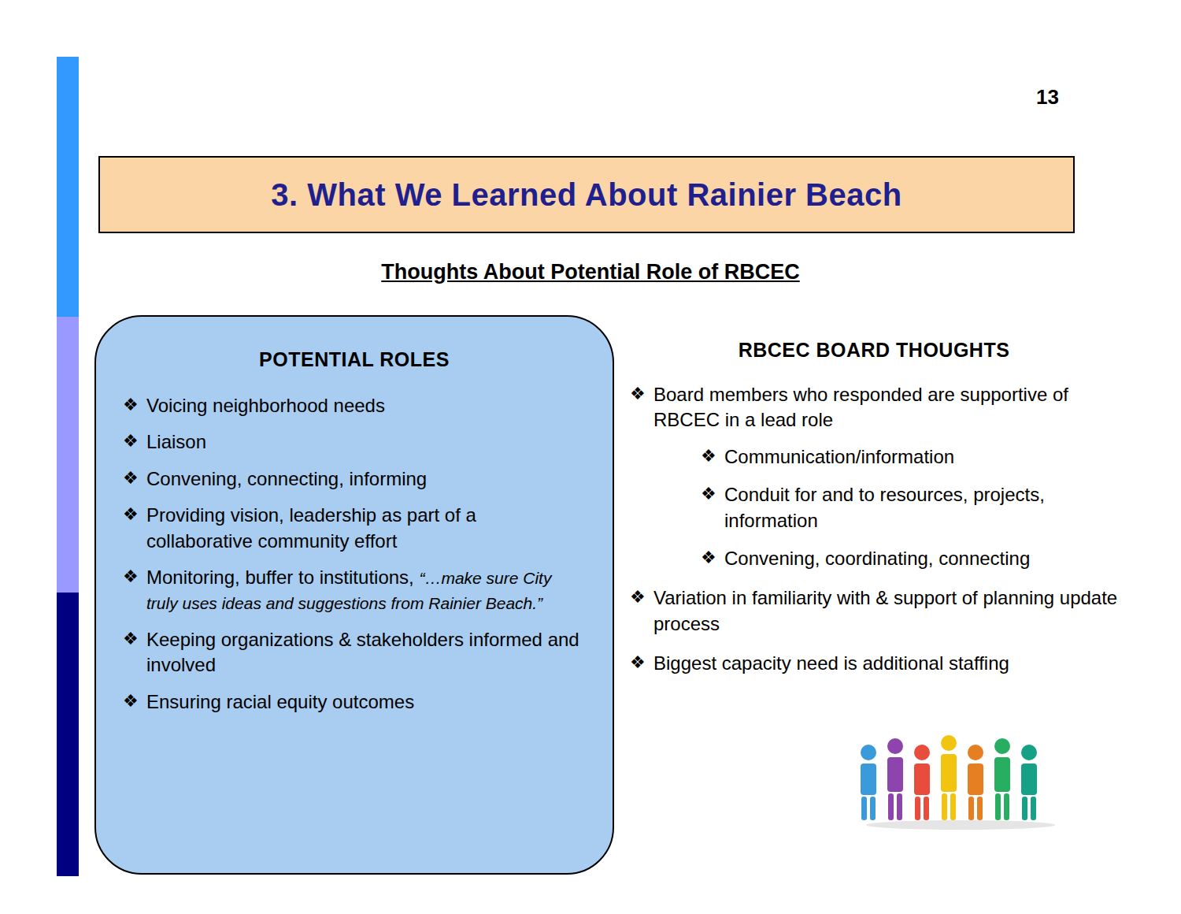13
3. What We Learned About Rainier Beach
Thoughts About Potential Role of RBCEC
POTENTIAL ROLES
Voicing neighborhood needs
Liaison
Convening, connecting, informing
Providing vision, leadership as part of a collaborative community effort
Monitoring, buffer to institutions, “…make sure City truly uses ideas and suggestions from Rainier Beach.”
Keeping organizations & stakeholders informed and involved
Ensuring racial equity outcomes
RBCEC BOARD THOUGHTS
Board members who responded are supportive of RBCEC in a lead role
Communication/information
Conduit for and to resources, projects, information
Convening, coordinating, connecting
Variation in familiarity with & support of planning update process
Biggest capacity need is additional staffing